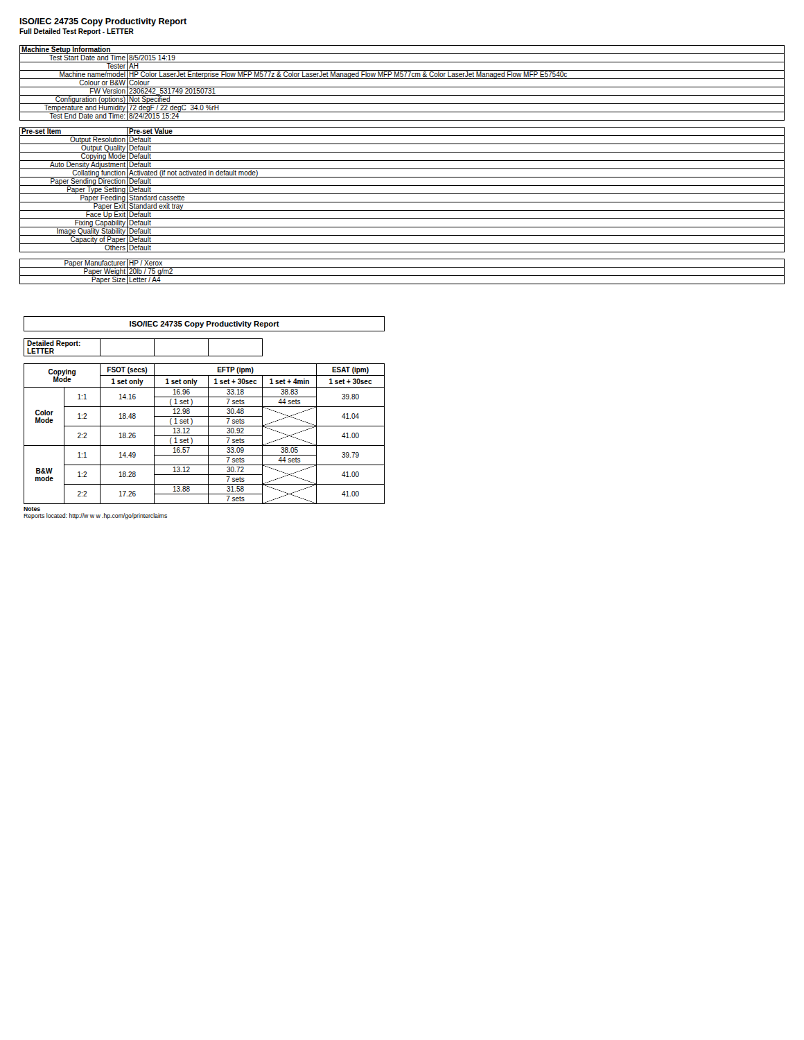ISO/IEC 24735 Copy Productivity Report
Full Detailed Test Report - LETTER
| Machine Setup Information |
| Test Start Date and Time | 8/5/2015 14:19 |
| Tester | AH |
| Machine name/model | HP Color LaserJet Enterprise Flow MFP M577z & Color LaserJet Managed Flow MFP M577cm & Color LaserJet Managed Flow MFP E57540c |
| Colour or B&W | Colour |
| FW Version | 2306242_531749 20150731 |
| Configuration (options) | Not Specified |
| Temperature and Humidity | 72 degF / 22 degC 34.0 %rH |
| Test End Date and Time: | 8/24/2015 15:24 |
| Pre-set Item | Pre-set Value |
| Output Resolution | Default |
| Output Quality | Default |
| Copying Mode | Default |
| Auto Density Adjustment | Default |
| Collating function | Activated (if not activated in default mode) |
| Paper Sending Direction | Default |
| Paper Type Setting | Default |
| Paper Feeding | Standard cassette |
| Paper Exit | Standard exit tray |
| Face Up Exit | Default |
| Fixing Capability | Default |
| Image Quality Stability | Default |
| Capacity of Paper | Default |
| Others | Default |
| Paper Manufacturer | HP / Xerox |
| Paper Weight | 20lb / 75 g/m2 |
| Paper Size | Letter / A4 |
| ISO/IEC 24735 Copy Productivity Report |
| Detailed Report: LETTER | | | | | |
| Copying Mode | FSOT (secs) | EFTP (ipm) | ESAT (ipm) |
| 1 set only | 1 set only | 1 set + 30sec | 1 set + 4min | 1 set + 30sec |
| Color Mode | 1:1 | 14.16 | 16.96 | 33.18 | 38.83 | 39.80 |
| ( 1 set ) | 7 sets | 44 sets |
| 1:2 | 18.48 | 12.98 | 30.48 | | 41.04 |
| ( 1 set ) | 7 sets |
| 2:2 | 18.26 | 13.12 | 30.92 | | 41.00 |
| ( 1 set ) | 7 sets |
| B&W mode | 1:1 | 14.49 | 16.57 | 33.09 | 38.05 | 39.79 |
| | 7 sets | 44 sets |
| 1:2 | 18.28 | 13.12 | 30.72 | | 41.00 |
| | 7 sets |
| 2:2 | 17.26 | 13.88 | 31.58 | | 41.00 |
| | 7 sets |
Notes
Reports located: http://w w w .hp.com/go/printerclaims